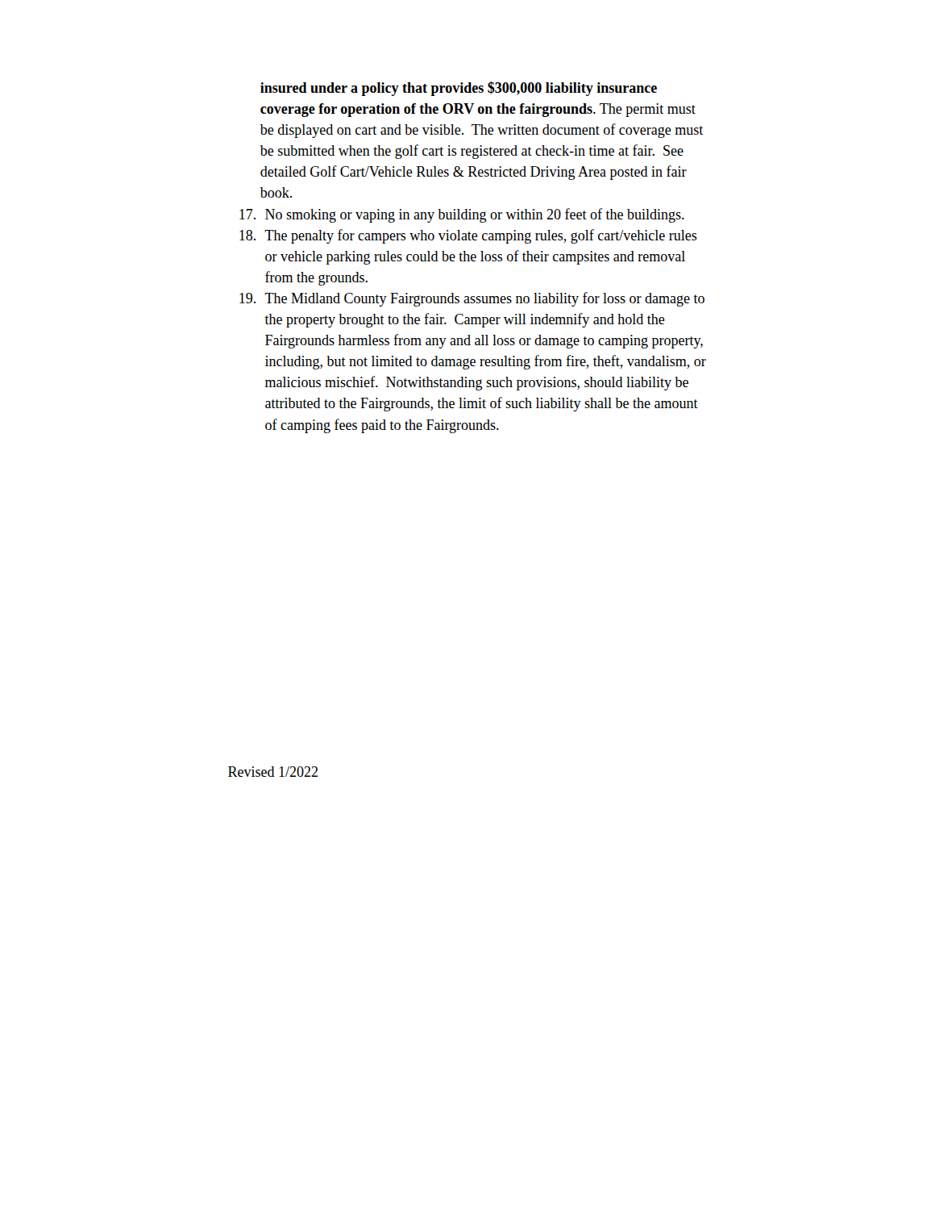insured under a policy that provides $300,000 liability insurance coverage for operation of the ORV on the fairgrounds. The permit must be displayed on cart and be visible. The written document of coverage must be submitted when the golf cart is registered at check-in time at fair. See detailed Golf Cart/Vehicle Rules & Restricted Driving Area posted in fair book.
No smoking or vaping in any building or within 20 feet of the buildings.
The penalty for campers who violate camping rules, golf cart/vehicle rules or vehicle parking rules could be the loss of their campsites and removal from the grounds.
The Midland County Fairgrounds assumes no liability for loss or damage to the property brought to the fair. Camper will indemnify and hold the Fairgrounds harmless from any and all loss or damage to camping property, including, but not limited to damage resulting from fire, theft, vandalism, or malicious mischief. Notwithstanding such provisions, should liability be attributed to the Fairgrounds, the limit of such liability shall be the amount of camping fees paid to the Fairgrounds.
Revised 1/2022